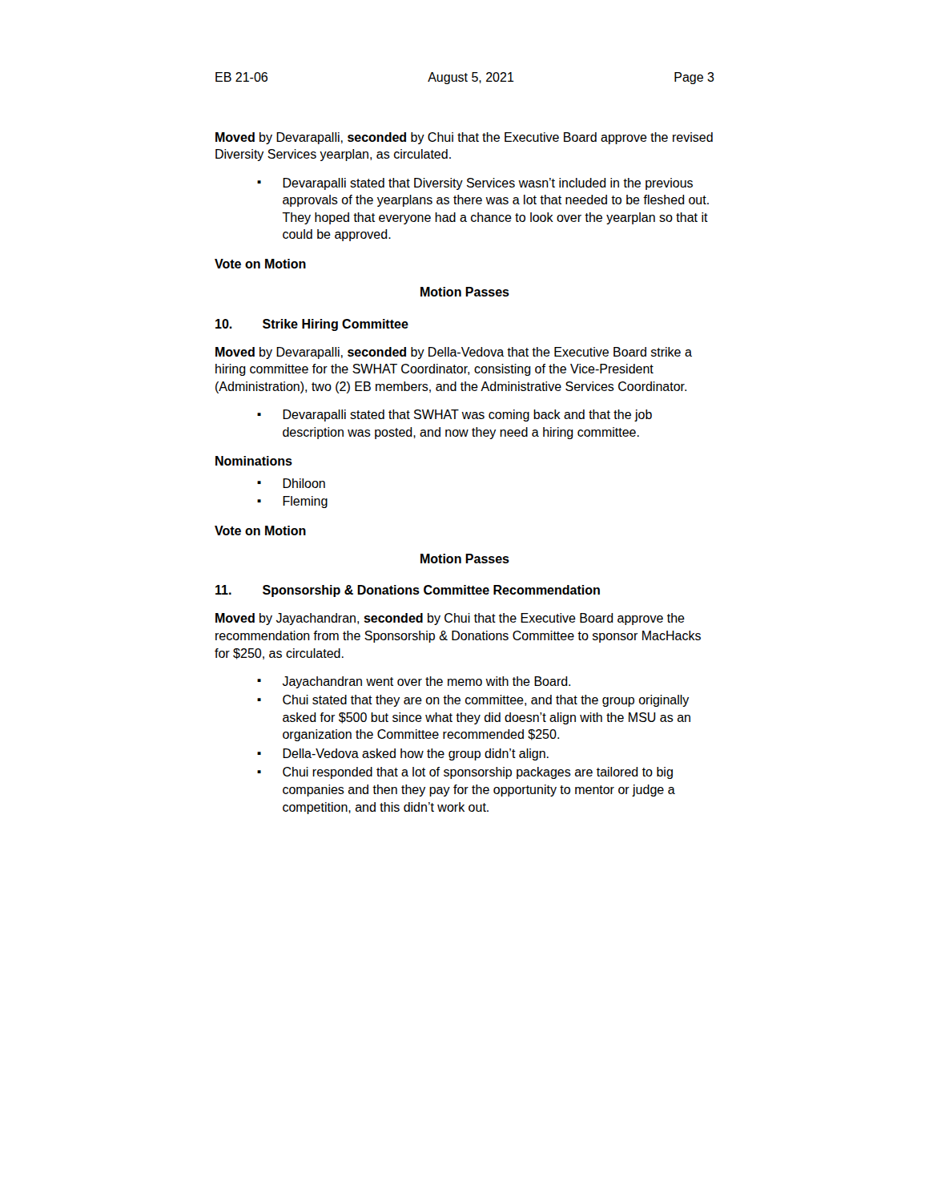EB 21-06
August 5, 2021
Page 3
Moved by Devarapalli, seconded by Chui that the Executive Board approve the revised Diversity Services yearplan, as circulated.
Devarapalli stated that Diversity Services wasn’t included in the previous approvals of the yearplans as there was a lot that needed to be fleshed out. They hoped that everyone had a chance to look over the yearplan so that it could be approved.
Vote on Motion
Motion Passes
10. Strike Hiring Committee
Moved by Devarapalli, seconded by Della-Vedova that the Executive Board strike a hiring committee for the SWHAT Coordinator, consisting of the Vice-President (Administration), two (2) EB members, and the Administrative Services Coordinator.
Devarapalli stated that SWHAT was coming back and that the job description was posted, and now they need a hiring committee.
Nominations
Dhiloon
Fleming
Vote on Motion
Motion Passes
11. Sponsorship & Donations Committee Recommendation
Moved by Jayachandran, seconded by Chui that the Executive Board approve the recommendation from the Sponsorship & Donations Committee to sponsor MacHacks for $250, as circulated.
Jayachandran went over the memo with the Board.
Chui stated that they are on the committee, and that the group originally asked for $500 but since what they did doesn’t align with the MSU as an organization the Committee recommended $250.
Della-Vedova asked how the group didn’t align.
Chui responded that a lot of sponsorship packages are tailored to big companies and then they pay for the opportunity to mentor or judge a competition, and this didn’t work out.